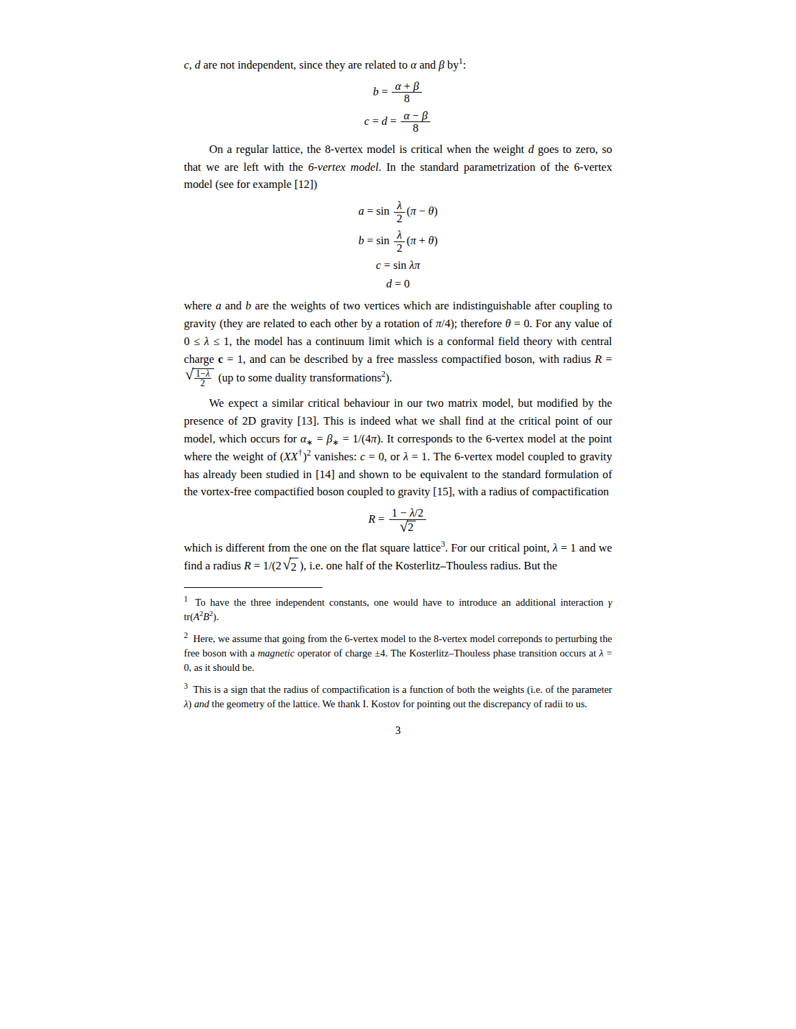c, d are not independent, since they are related to α and β by1:
b = α + β 8
c = d = α − β 8
On a regular lattice, the 8-vertex model is critical when the weight d goes to zero, so that we are left with the 6-vertex model. In the standard parametrization of the 6-vertex model (see for example [12])
a = sin λ 2(π − θ)
b = sin λ 2(π + θ)
c = sin λπ
d = 0
where a and b are the weights of two vertices which are indistinguishable after coupling to gravity (they are related to each other by a rotation of π/4); therefore θ = 0. For any value of 0 ≤ λ ≤ 1, the model has a continuum limit which is a conformal field theory with central charge c = 1, and can be described by a free massless compactified boson, with radius R = 1−λ 2 (up to some duality transformations2).
We expect a similar critical behaviour in our two matrix model, but modified by the presence of 2D gravity [13]. This is indeed what we shall find at the critical point of our model, which occurs for α∗ = β∗ = 1/(4π). It corresponds to the 6-vertex model at the point where the weight of (XX†)2 vanishes: c = 0, or λ = 1. The 6-vertex model coupled to gravity has already been studied in [14] and shown to be equivalent to the standard formulation of the vortex-free compactified boson coupled to gravity [15], with a radius of compactification
R = 1 − λ/22
which is different from the one on the flat square lattice3. For our critical point, λ = 1 and we find a radius R = 1/(22), i.e. one half of the Kosterlitz–Thouless radius. But the
1 To have the three independent constants, one would have to introduce an additional interaction γ tr(A2B2).
2 Here, we assume that going from the 6-vertex model to the 8-vertex model correponds to perturbing the free boson with a magnetic operator of charge ±4. The Kosterlitz–Thouless phase transition occurs at λ = 0, as it should be.
3 This is a sign that the radius of compactification is a function of both the weights (i.e. of the parameter λ) and the geometry of the lattice. We thank I. Kostov for pointing out the discrepancy of radii to us.
3